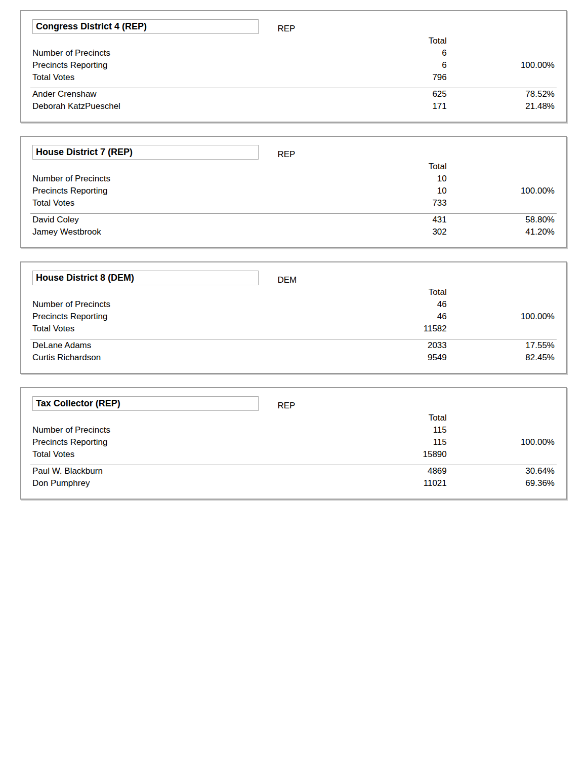| Congress District 4 (REP) | REP | | |
| | | Total | |
| Number of Precincts | | 6 | |
| Precincts Reporting | | 6 | 100.00% |
| Total Votes | | 796 | |
| Ander Crenshaw | | 625 | 78.52% |
| Deborah KatzPueschel | | 171 | 21.48% |
| House District 7 (REP) | REP | | |
| | | Total | |
| Number of Precincts | | 10 | |
| Precincts Reporting | | 10 | 100.00% |
| Total Votes | | 733 | |
| David Coley | | 431 | 58.80% |
| Jamey Westbrook | | 302 | 41.20% |
| House District 8 (DEM) | DEM | | |
| | | Total | |
| Number of Precincts | | 46 | |
| Precincts Reporting | | 46 | 100.00% |
| Total Votes | | 11582 | |
| DeLane Adams | | 2033 | 17.55% |
| Curtis Richardson | | 9549 | 82.45% |
| Tax Collector (REP) | REP | | |
| | | Total | |
| Number of Precincts | | 115 | |
| Precincts Reporting | | 115 | 100.00% |
| Total Votes | | 15890 | |
| Paul W. Blackburn | | 4869 | 30.64% |
| Don Pumphrey | | 11021 | 69.36% |